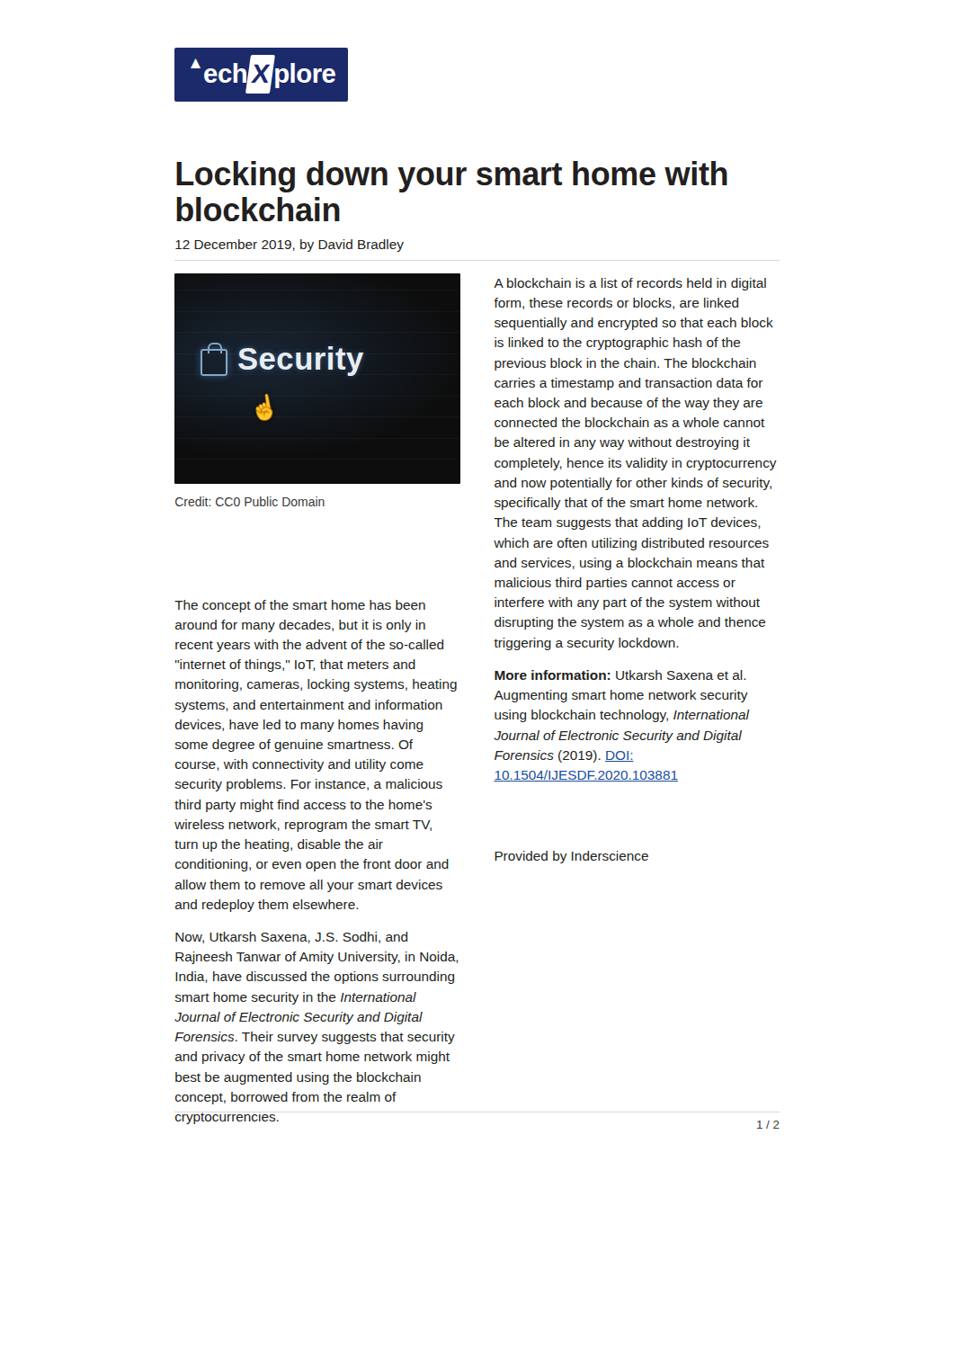▲echXplore
Locking down your smart home with
blockchain
12 December 2019, by David Bradley
Security
Credit: CC0 Public Domain
The concept of the smart home has been around for many decades, but it is only in recent years with the advent of the so-called "internet of things," IoT, that meters and monitoring, cameras, locking systems, heating systems, and entertainment and information devices, have led to many homes having some degree of genuine smartness. Of course, with connectivity and utility come security problems. For instance, a malicious third party might find access to the home's wireless network, reprogram the smart TV, turn up the heating, disable the air conditioning, or even open the front door and allow them to remove all your smart devices and redeploy them elsewhere.
Now, Utkarsh Saxena, J.S. Sodhi, and Rajneesh Tanwar of Amity University, in Noida, India, have discussed the options surrounding smart home security in the International Journal of Electronic Security and Digital Forensics. Their survey suggests that security and privacy of the smart home network might best be augmented using the blockchain concept, borrowed from the realm of cryptocurrencies.
A blockchain is a list of records held in digital form, these records or blocks, are linked sequentially and encrypted so that each block is linked to the cryptographic hash of the previous block in the chain. The blockchain carries a timestamp and transaction data for each block and because of the way they are connected the blockchain as a whole cannot be altered in any way without destroying it completely, hence its validity in cryptocurrency and now potentially for other kinds of security, specifically that of the smart home network. The team suggests that adding IoT devices, which are often utilizing distributed resources and services, using a blockchain means that malicious third parties cannot access or interfere with any part of the system without disrupting the system as a whole and thence triggering a security lockdown.
More information: Utkarsh Saxena et al. Augmenting smart home network security using blockchain technology, International Journal of Electronic Security and Digital Forensics (2019). DOI: 10.1504/IJESDF.2020.103881
Provided by Inderscience
1 / 2